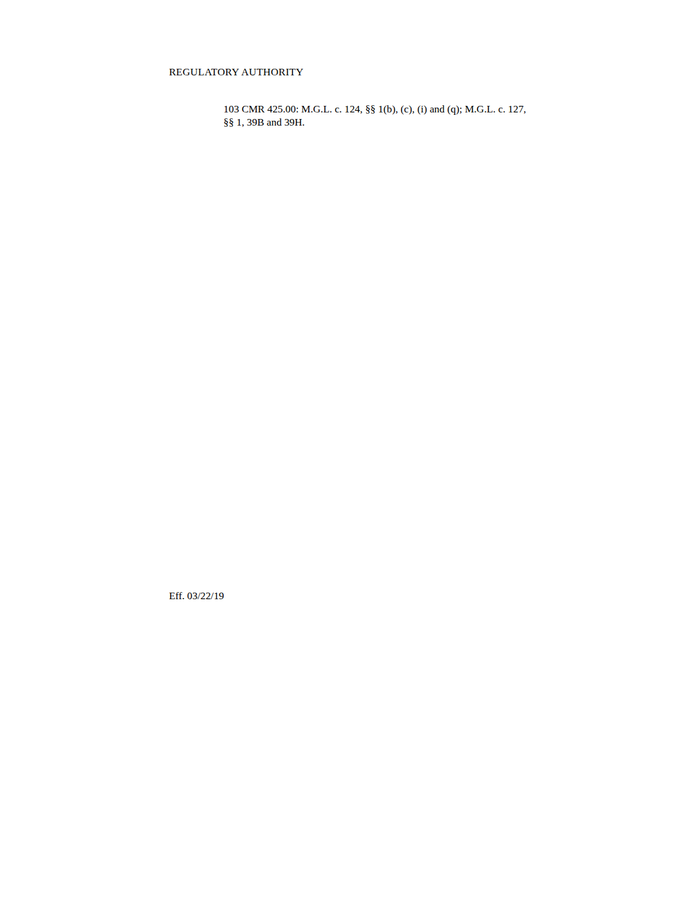REGULATORY AUTHORITY
103 CMR 425.00: M.G.L. c. 124, §§ 1(b), (c), (i) and (q); M.G.L. c. 127, §§ 1, 39B and 39H.
Eff. 03/22/19